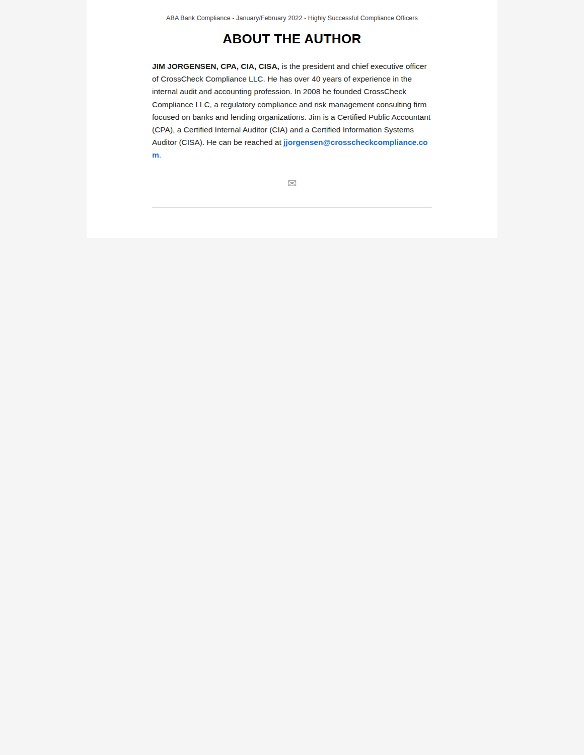ABA Bank Compliance - January/February 2022 - Highly Successful Compliance Officers
ABOUT THE AUTHOR
JIM JORGENSEN, CPA, CIA, CISA, is the president and chief executive officer of CrossCheck Compliance LLC. He has over 40 years of experience in the internal audit and accounting profession. In 2008 he founded CrossCheck Compliance LLC, a regulatory compliance and risk management consulting firm focused on banks and lending organizations. Jim is a Certified Public Accountant (CPA), a Certified Internal Auditor (CIA) and a Certified Information Systems Auditor (CISA). He can be reached at jjorgensen@crosscheckcompliance.com.
✉